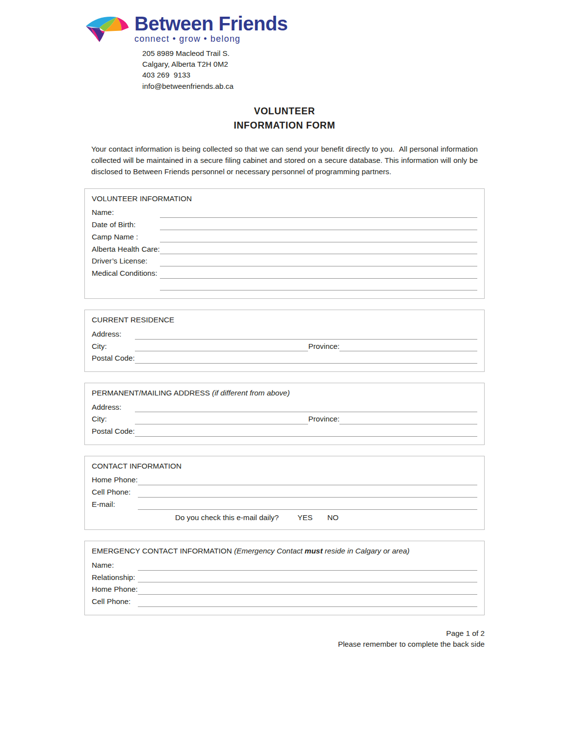Between Friends
connect • grow • belong
205 8989 Macleod Trail S.
Calgary, Alberta T2H 0M2
403 269 9133
info@betweenfriends.ab.ca
VOLUNTEER
INFORMATION FORM
Your contact information is being collected so that we can send your benefit directly to you. All personal information collected will be maintained in a secure filing cabinet and stored on a secure database. This information will only be disclosed to Between Friends personnel or necessary personnel of programming partners.
VOLUNTEER INFORMATION
| Name: | |
| Date of Birth: | |
| Camp Name : | |
| Alberta Health Care: | |
| Driver’s License: | |
| Medical Conditions: | |
CURRENT RESIDENCE
| Address: | |
| City: | | Province: | |
| Postal Code: | |
PERMANENT/MAILING ADDRESS (if different from above)
| Address: | |
| City: | | Province: | |
| Postal Code: | |
CONTACT INFORMATION
| Home Phone: | |
| Cell Phone: | |
| E-mail: | |
Do you check this e-mail daily? YESNO
EMERGENCY CONTACT INFORMATION (Emergency Contact must reside in Calgary or area)
| Name: | |
| Relationship: | |
| Home Phone: | |
| Cell Phone: | |
Page 1 of 2
Please remember to complete the back side